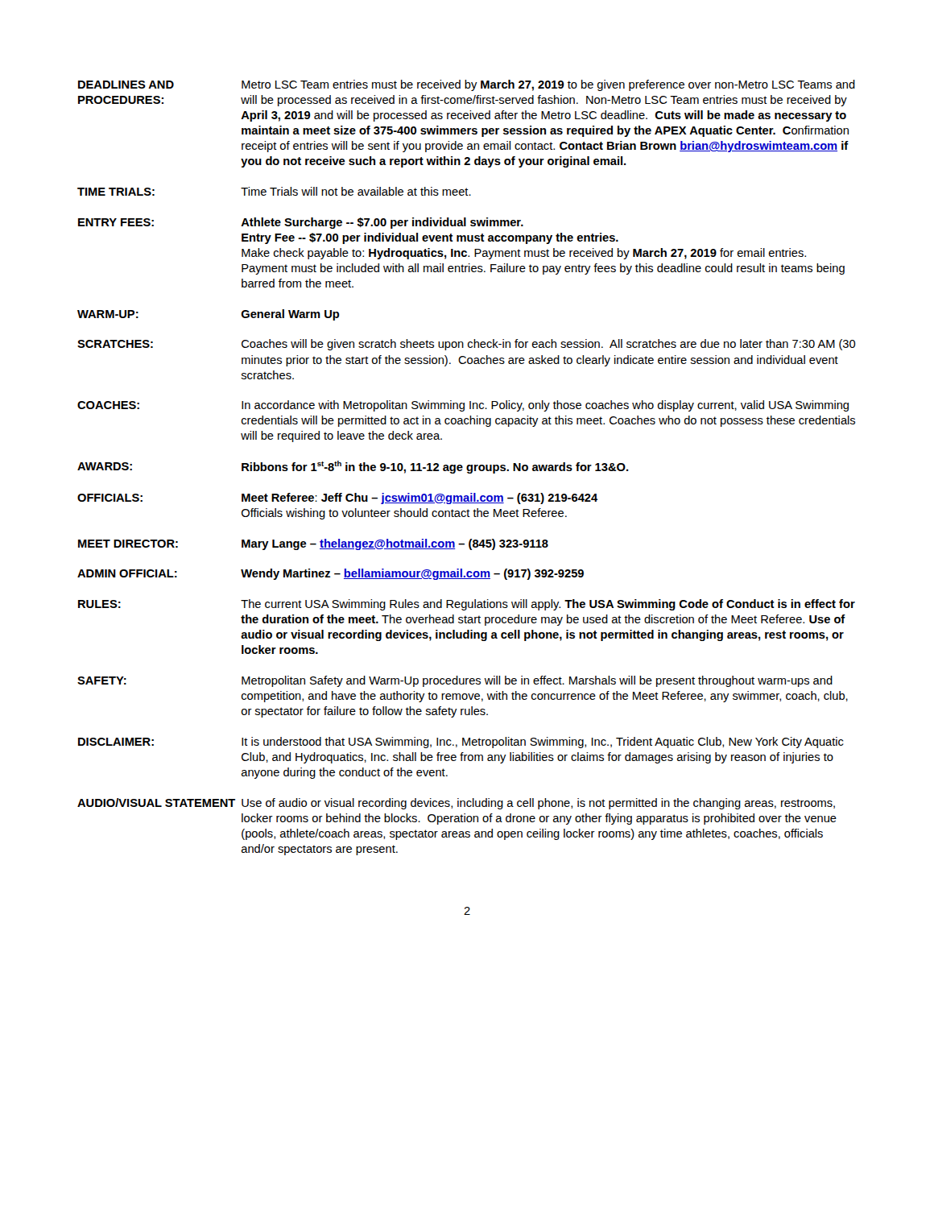| DEADLINES AND PROCEDURES: | Metro LSC Team entries must be received by March 27, 2019 to be given preference over non-Metro LSC Teams and will be processed as received in a first-come/first-served fashion. Non-Metro LSC Team entries must be received by April 3, 2019 and will be processed as received after the Metro LSC deadline. Cuts will be made as necessary to maintain a meet size of 375-400 swimmers per session as required by the APEX Aquatic Center. C onfirmation receipt of entries will be sent if you provide an email contact. Contact Brian Brown brian@hydroswimteam.com if you do not receive such a report within 2 days of your original email. |
| TIME TRIALS: | Time Trials will not be available at this meet. |
| ENTRY FEES: | Athlete Surcharge -- $7.00 per individual swimmer. Entry Fee -- $7.00 per individual event must accompany the entries. Make check payable to: Hydroquatics, Inc . Payment must be received by March 27, 2019 for email entries. Payment must be included with all mail entries. Failure to pay entry fees by this deadline could result in teams being barred from the meet. |
| WARM-UP: | General Warm Up |
| SCRATCHES: | Coaches will be given scratch sheets upon check-in for each session. All scratches are due no later than 7:30 AM (30 minutes prior to the start of the session). Coaches are asked to clearly indicate entire session and individual event scratches. |
| COACHES: | In accordance with Metropolitan Swimming Inc. Policy, only those coaches who display current, valid USA Swimming credentials will be permitted to act in a coaching capacity at this meet. Coaches who do not possess these credentials will be required to leave the deck area. |
| AWARDS: | Ribbons for 1 st -8 th in the 9-10, 11-12 age groups. No awards for 13&O. |
| OFFICIALS: | Meet Referee : Jeff Chu – jcswim01@gmail.com – (631) 219-6424 Officials wishing to volunteer should contact the Meet Referee. |
| MEET DIRECTOR: | Mary Lange – thelangez@hotmail.com – (845) 323-9118 |
| ADMIN OFFICIAL: | Wendy Martinez – bellamiamour@gmail.com – (917) 392-9259 |
| RULES: | The current USA Swimming Rules and Regulations will apply. The USA Swimming Code of Conduct is in effect for the duration of the meet. The overhead start procedure may be used at the discretion of the Meet Referee. Use of audio or visual recording devices, including a cell phone, is not permitted in changing areas, rest rooms, or locker rooms. |
| SAFETY: | Metropolitan Safety and Warm-Up procedures will be in effect. Marshals will be present throughout warm-ups and competition, and have the authority to remove, with the concurrence of the Meet Referee, any swimmer, coach, club, or spectator for failure to follow the safety rules. |
| DISCLAIMER: | It is understood that USA Swimming, Inc., Metropolitan Swimming, Inc., Trident Aquatic Club, New York City Aquatic Club, and Hydroquatics, Inc. shall be free from any liabilities or claims for damages arising by reason of injuries to anyone during the conduct of the event. |
| AUDIO/VISUAL STATEMENT | Use of audio or visual recording devices, including a cell phone, is not permitted in the changing areas, restrooms, locker rooms or behind the blocks. Operation of a drone or any other flying apparatus is prohibited over the venue (pools, athlete/coach areas, spectator areas and open ceiling locker rooms) any time athletes, coaches, officials and/or spectators are present. |
2